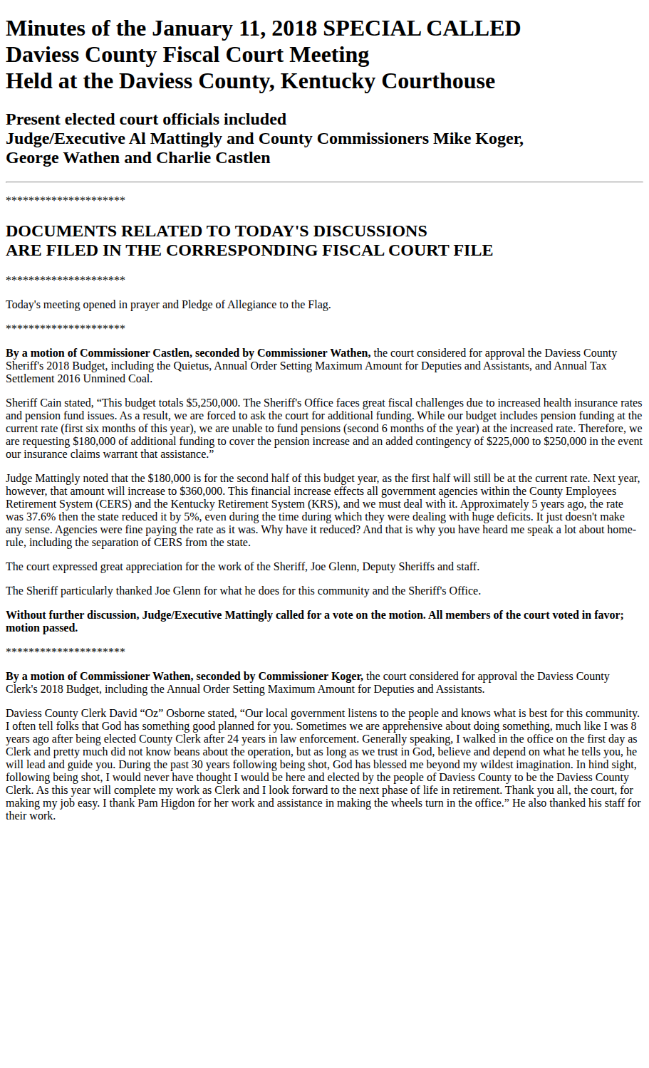Minutes of the January 11, 2018 SPECIAL CALLED
Daviess County Fiscal Court Meeting
Held at the Daviess County, Kentucky Courthouse
Present elected court officials included
Judge/Executive Al Mattingly and County Commissioners Mike Koger,
George Wathen and Charlie Castlen
*********************
DOCUMENTS RELATED TO TODAY'S DISCUSSIONS
ARE FILED IN THE CORRESPONDING FISCAL COURT FILE
*********************
Today's meeting opened in prayer and Pledge of Allegiance to the Flag.
*********************
By a motion of Commissioner Castlen, seconded by Commissioner Wathen, the court considered for approval the Daviess County Sheriff's 2018 Budget, including the Quietus, Annual Order Setting Maximum Amount for Deputies and Assistants, and Annual Tax Settlement 2016 Unmined Coal.
Sheriff Cain stated, “This budget totals $5,250,000. The Sheriff's Office faces great fiscal challenges due to increased health insurance rates and pension fund issues. As a result, we are forced to ask the court for additional funding. While our budget includes pension funding at the current rate (first six months of this year), we are unable to fund pensions (second 6 months of the year) at the increased rate. Therefore, we are requesting $180,000 of additional funding to cover the pension increase and an added contingency of $225,000 to $250,000 in the event our insurance claims warrant that assistance.”
Judge Mattingly noted that the $180,000 is for the second half of this budget year, as the first half will still be at the current rate. Next year, however, that amount will increase to $360,000. This financial increase effects all government agencies within the County Employees Retirement System (CERS) and the Kentucky Retirement System (KRS), and we must deal with it. Approximately 5 years ago, the rate was 37.6% then the state reduced it by 5%, even during the time during which they were dealing with huge deficits. It just doesn't make any sense. Agencies were fine paying the rate as it was. Why have it reduced? And that is why you have heard me speak a lot about home-rule, including the separation of CERS from the state.
The court expressed great appreciation for the work of the Sheriff, Joe Glenn, Deputy Sheriffs and staff.
The Sheriff particularly thanked Joe Glenn for what he does for this community and the Sheriff's Office.
Without further discussion, Judge/Executive Mattingly called for a vote on the motion. All members of the court voted in favor; motion passed.
*********************
By a motion of Commissioner Wathen, seconded by Commissioner Koger, the court considered for approval the Daviess County Clerk's 2018 Budget, including the Annual Order Setting Maximum Amount for Deputies and Assistants.
Daviess County Clerk David “Oz” Osborne stated, “Our local government listens to the people and knows what is best for this community. I often tell folks that God has something good planned for you. Sometimes we are apprehensive about doing something, much like I was 8 years ago after being elected County Clerk after 24 years in law enforcement. Generally speaking, I walked in the office on the first day as Clerk and pretty much did not know beans about the operation, but as long as we trust in God, believe and depend on what he tells you, he will lead and guide you. During the past 30 years following being shot, God has blessed me beyond my wildest imagination. In hind sight, following being shot, I would never have thought I would be here and elected by the people of Daviess County to be the Daviess County Clerk. As this year will complete my work as Clerk and I look forward to the next phase of life in retirement. Thank you all, the court, for making my job easy. I thank Pam Higdon for her work and assistance in making the wheels turn in the office.” He also thanked his staff for their work.